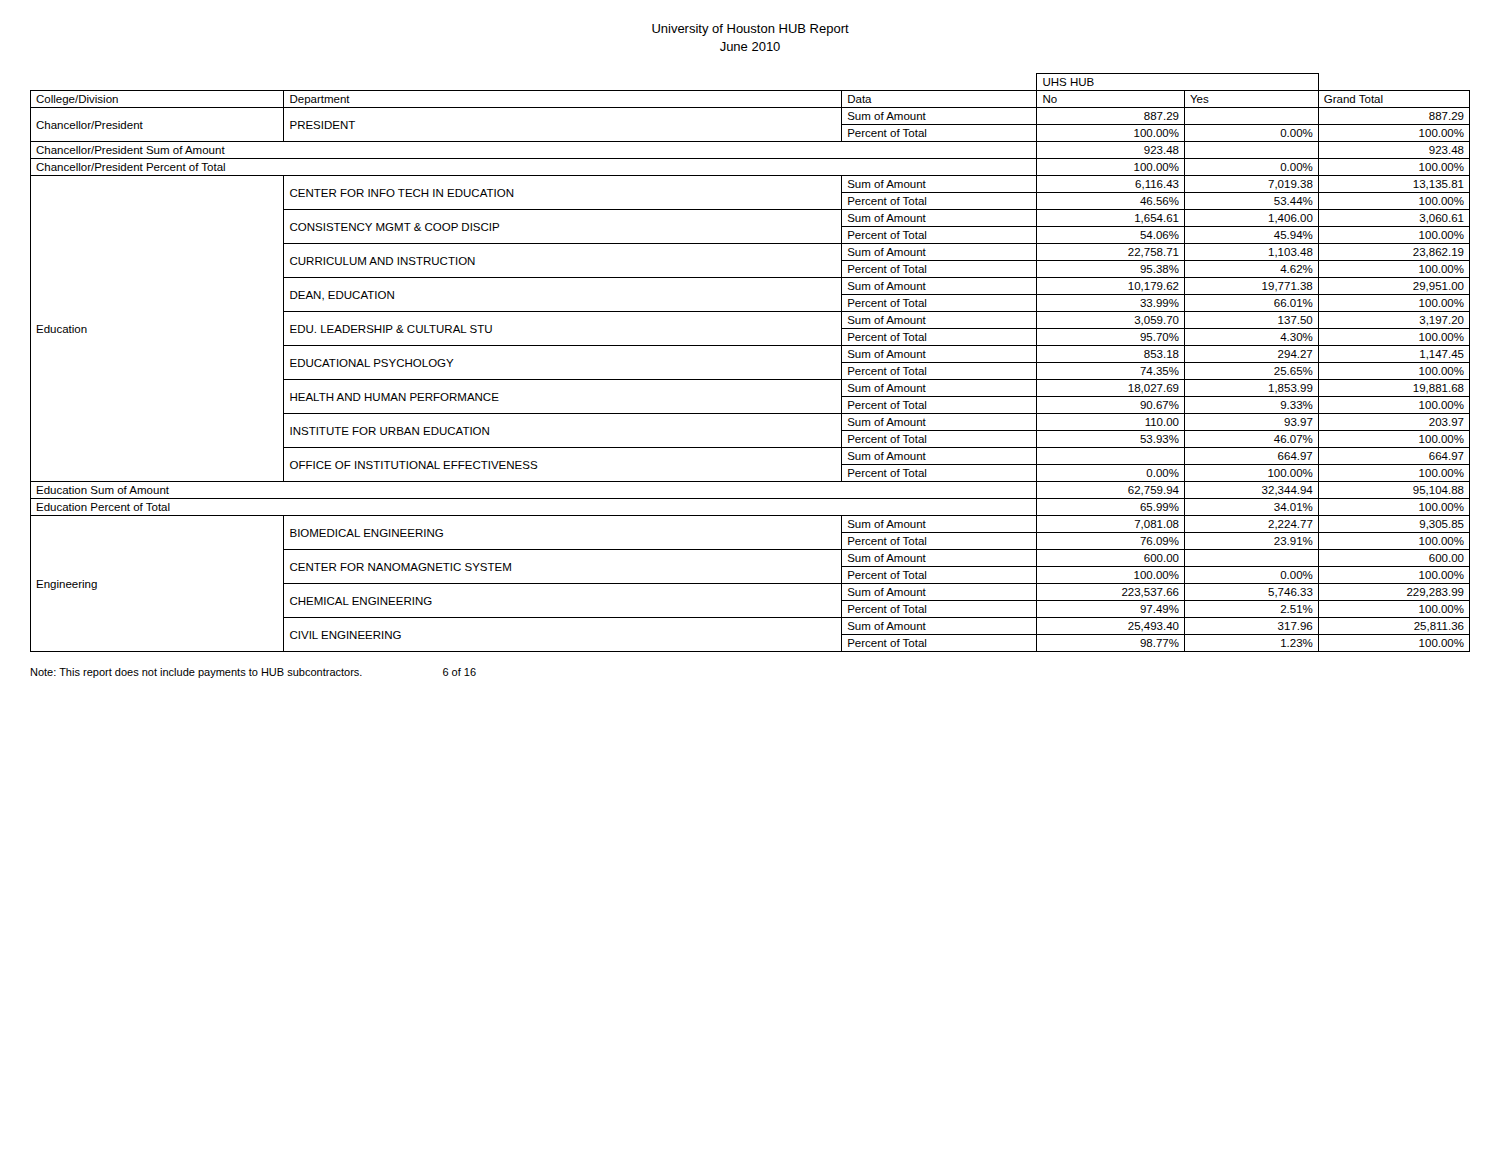University of Houston HUB Report
June 2010
| | | | UHS HUB | |
| --- | --- | --- | --- | --- |
| College/Division | Department | Data | No | Yes | Grand Total |
| Chancellor/President | PRESIDENT | Sum of Amount | 887.29 | | 887.29 |
| Percent of Total | 100.00% | 0.00% | 100.00% |
| Chancellor/President Sum of Amount | 923.48 | | 923.48 |
| Chancellor/President Percent of Total | 100.00% | 0.00% | 100.00% |
| Education | CENTER FOR INFO TECH IN EDUCATION | Sum of Amount | 6,116.43 | 7,019.38 | 13,135.81 |
| Percent of Total | 46.56% | 53.44% | 100.00% |
| CONSISTENCY MGMT & COOP DISCIP | Sum of Amount | 1,654.61 | 1,406.00 | 3,060.61 |
| Percent of Total | 54.06% | 45.94% | 100.00% |
| CURRICULUM AND INSTRUCTION | Sum of Amount | 22,758.71 | 1,103.48 | 23,862.19 |
| Percent of Total | 95.38% | 4.62% | 100.00% |
| DEAN, EDUCATION | Sum of Amount | 10,179.62 | 19,771.38 | 29,951.00 |
| Percent of Total | 33.99% | 66.01% | 100.00% |
| EDU. LEADERSHIP & CULTURAL STU | Sum of Amount | 3,059.70 | 137.50 | 3,197.20 |
| Percent of Total | 95.70% | 4.30% | 100.00% |
| EDUCATIONAL PSYCHOLOGY | Sum of Amount | 853.18 | 294.27 | 1,147.45 |
| Percent of Total | 74.35% | 25.65% | 100.00% |
| HEALTH AND HUMAN PERFORMANCE | Sum of Amount | 18,027.69 | 1,853.99 | 19,881.68 |
| Percent of Total | 90.67% | 9.33% | 100.00% |
| INSTITUTE FOR URBAN EDUCATION | Sum of Amount | 110.00 | 93.97 | 203.97 |
| Percent of Total | 53.93% | 46.07% | 100.00% |
| OFFICE OF INSTITUTIONAL EFFECTIVENESS | Sum of Amount | | 664.97 | 664.97 |
| Percent of Total | 0.00% | 100.00% | 100.00% |
| Education Sum of Amount | 62,759.94 | 32,344.94 | 95,104.88 |
| Education Percent of Total | 65.99% | 34.01% | 100.00% |
| Engineering | BIOMEDICAL ENGINEERING | Sum of Amount | 7,081.08 | 2,224.77 | 9,305.85 |
| Percent of Total | 76.09% | 23.91% | 100.00% |
| CENTER FOR NANOMAGNETIC SYSTEM | Sum of Amount | 600.00 | | 600.00 |
| Percent of Total | 100.00% | 0.00% | 100.00% |
| CHEMICAL ENGINEERING | Sum of Amount | 223,537.66 | 5,746.33 | 229,283.99 |
| Percent of Total | 97.49% | 2.51% | 100.00% |
| CIVIL ENGINEERING | Sum of Amount | 25,493.40 | 317.96 | 25,811.36 |
| Percent of Total | 98.77% | 1.23% | 100.00% |
Note: This report does not include payments to HUB subcontractors. 6 of 16